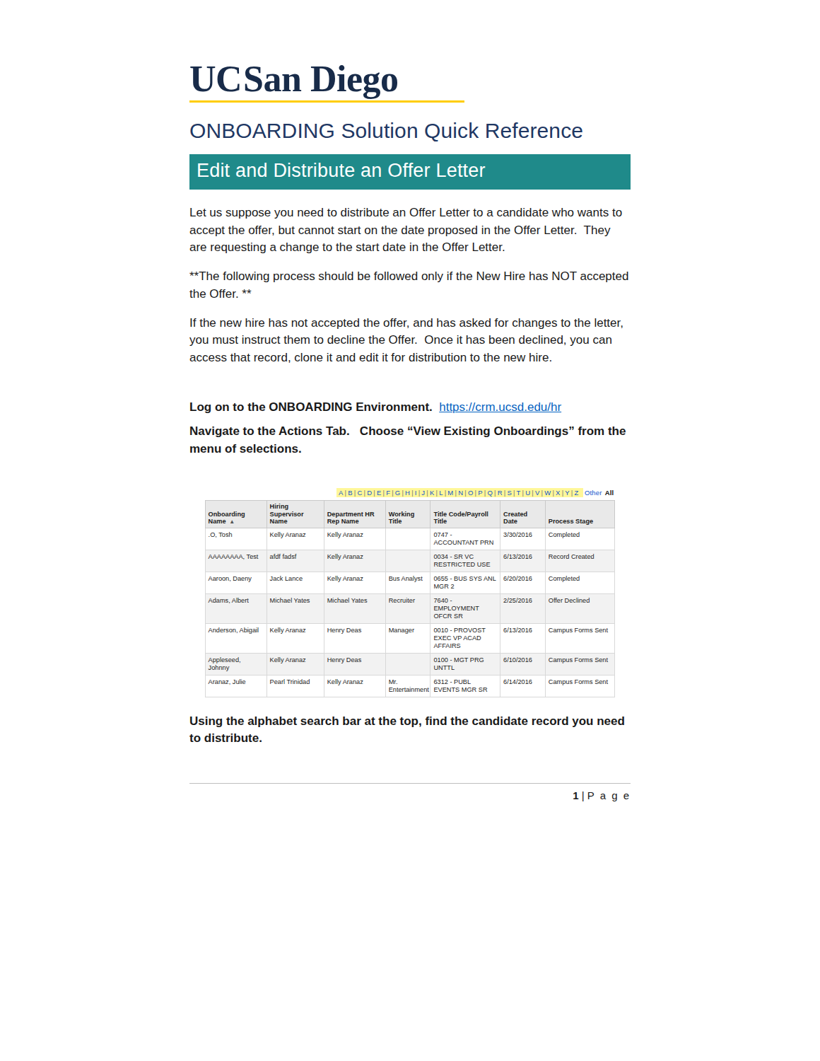UCSan Diego
ONBOARDING Solution Quick Reference
Edit and Distribute an Offer Letter
Let us suppose you need to distribute an Offer Letter to a candidate who wants to accept the offer, but cannot start on the date proposed in the Offer Letter. They are requesting a change to the start date in the Offer Letter.
**The following process should be followed only if the New Hire has NOT accepted the Offer. **
If the new hire has not accepted the offer, and has asked for changes to the letter, you must instruct them to decline the Offer. Once it has been declined, you can access that record, clone it and edit it for distribution to the new hire.
Log on to the ONBOARDING Environment. https://crm.ucsd.edu/hr
Navigate to the Actions Tab. Choose “View Existing Onboardings” from the menu of selections.
A|B|C|D|E|F|G|H|I|J|K|L|M|N|O|P|Q|R|S|T|U|V|W|X|Y|Z Other All
| Onboarding Name ▲ | Hiring Supervisor Name | Department HR Rep Name | Working Title | Title Code/Payroll Title | Created Date | Process Stage |
| --- | --- | --- | --- | --- | --- | --- |
| .O, Tosh | Kelly Aranaz | Kelly Aranaz | | 0747 - ACCOUNTANT PRN | 3/30/2016 | Completed |
| AAAAAAAA, Test | afdf fadsf | Kelly Aranaz | | 0034 - SR VC RESTRICTED USE | 6/13/2016 | Record Created |
| Aaroon, Daeny | Jack Lance | Kelly Aranaz | Bus Analyst | 0655 - BUS SYS ANL MGR 2 | 6/20/2016 | Completed |
| Adams, Albert | Michael Yates | Michael Yates | Recruiter | 7640 - EMPLOYMENT OFCR SR | 2/25/2016 | Offer Declined |
| Anderson, Abigail | Kelly Aranaz | Henry Deas | Manager | 0010 - PROVOST EXEC VP ACAD AFFAIRS | 6/13/2016 | Campus Forms Sent |
| Appleseed, Johnny | Kelly Aranaz | Henry Deas | | 0100 - MGT PRG UNTTL | 6/10/2016 | Campus Forms Sent |
| Aranaz, Julie | Pearl Trinidad | Kelly Aranaz | Mr. Entertainment | 6312 - PUBL EVENTS MGR SR | 6/14/2016 | Campus Forms Sent |
Using the alphabet search bar at the top, find the candidate record you need to distribute.
1 | P a g e